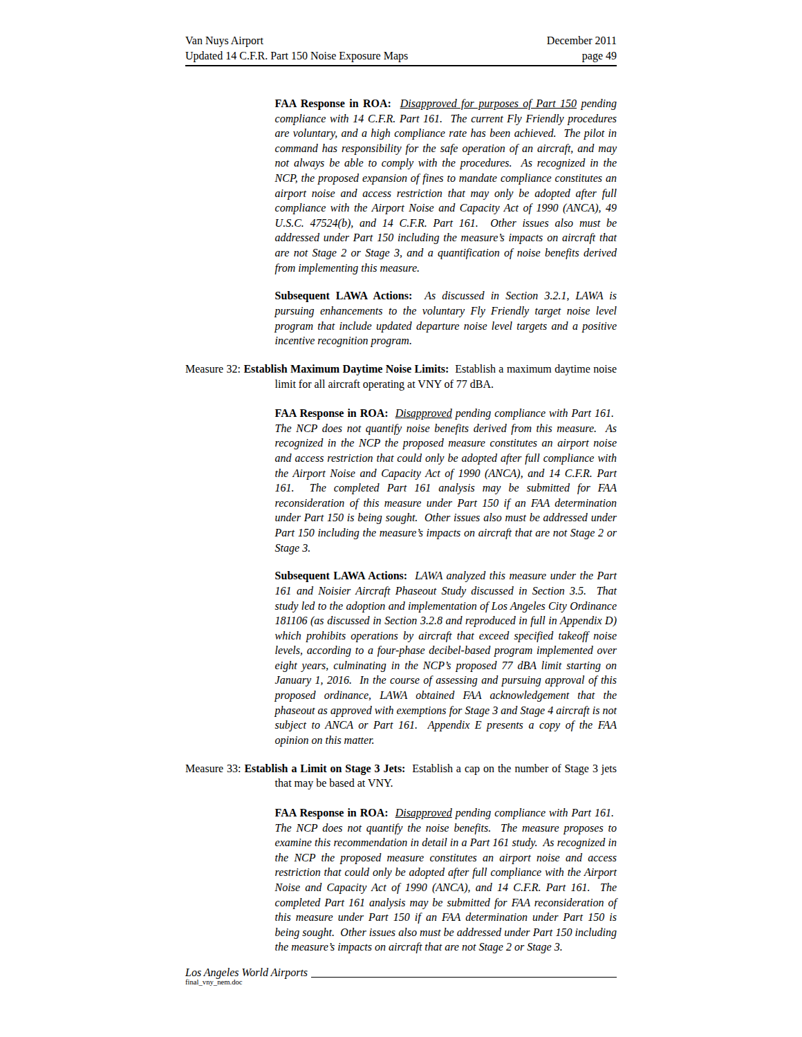| Van Nuys Airport | December 2011 |
| Updated 14 C.F.R. Part 150 Noise Exposure Maps | page 49 |
FAA Response in ROA: Disapproved for purposes of Part 150 pending compliance with 14 C.F.R. Part 161. The current Fly Friendly procedures are voluntary, and a high compliance rate has been achieved. The pilot in command has responsibility for the safe operation of an aircraft, and may not always be able to comply with the procedures. As recognized in the NCP, the proposed expansion of fines to mandate compliance constitutes an airport noise and access restriction that may only be adopted after full compliance with the Airport Noise and Capacity Act of 1990 (ANCA), 49 U.S.C. 47524(b), and 14 C.F.R. Part 161. Other issues also must be addressed under Part 150 including the measure’s impacts on aircraft that are not Stage 2 or Stage 3, and a quantification of noise benefits derived from implementing this measure.
Subsequent LAWA Actions: As discussed in Section 3.2.1, LAWA is pursuing enhancements to the voluntary Fly Friendly target noise level program that include updated departure noise level targets and a positive incentive recognition program.
Measure 32: Establish Maximum Daytime Noise Limits: Establish a maximum daytime noise limit for all aircraft operating at VNY of 77 dBA.
FAA Response in ROA: Disapproved pending compliance with Part 161. The NCP does not quantify noise benefits derived from this measure. As recognized in the NCP the proposed measure constitutes an airport noise and access restriction that could only be adopted after full compliance with the Airport Noise and Capacity Act of 1990 (ANCA), and 14 C.F.R. Part 161. The completed Part 161 analysis may be submitted for FAA reconsideration of this measure under Part 150 if an FAA determination under Part 150 is being sought. Other issues also must be addressed under Part 150 including the measure’s impacts on aircraft that are not Stage 2 or Stage 3.
Subsequent LAWA Actions: LAWA analyzed this measure under the Part 161 and Noisier Aircraft Phaseout Study discussed in Section 3.5. That study led to the adoption and implementation of Los Angeles City Ordinance 181106 (as discussed in Section 3.2.8 and reproduced in full in Appendix D) which prohibits operations by aircraft that exceed specified takeoff noise levels, according to a four-phase decibel-based program implemented over eight years, culminating in the NCP’s proposed 77 dBA limit starting on January 1, 2016. In the course of assessing and pursuing approval of this proposed ordinance, LAWA obtained FAA acknowledgement that the phaseout as approved with exemptions for Stage 3 and Stage 4 aircraft is not subject to ANCA or Part 161. Appendix E presents a copy of the FAA opinion on this matter.
Measure 33: Establish a Limit on Stage 3 Jets: Establish a cap on the number of Stage 3 jets that may be based at VNY.
FAA Response in ROA: Disapproved pending compliance with Part 161. The NCP does not quantify the noise benefits. The measure proposes to examine this recommendation in detail in a Part 161 study. As recognized in the NCP the proposed measure constitutes an airport noise and access restriction that could only be adopted after full compliance with the Airport Noise and Capacity Act of 1990 (ANCA), and 14 C.F.R. Part 161. The completed Part 161 analysis may be submitted for FAA reconsideration of this measure under Part 150 if an FAA determination under Part 150 is being sought. Other issues also must be addressed under Part 150 including the measure’s impacts on aircraft that are not Stage 2 or Stage 3.
Los Angeles World Airports
final_vny_nem.doc